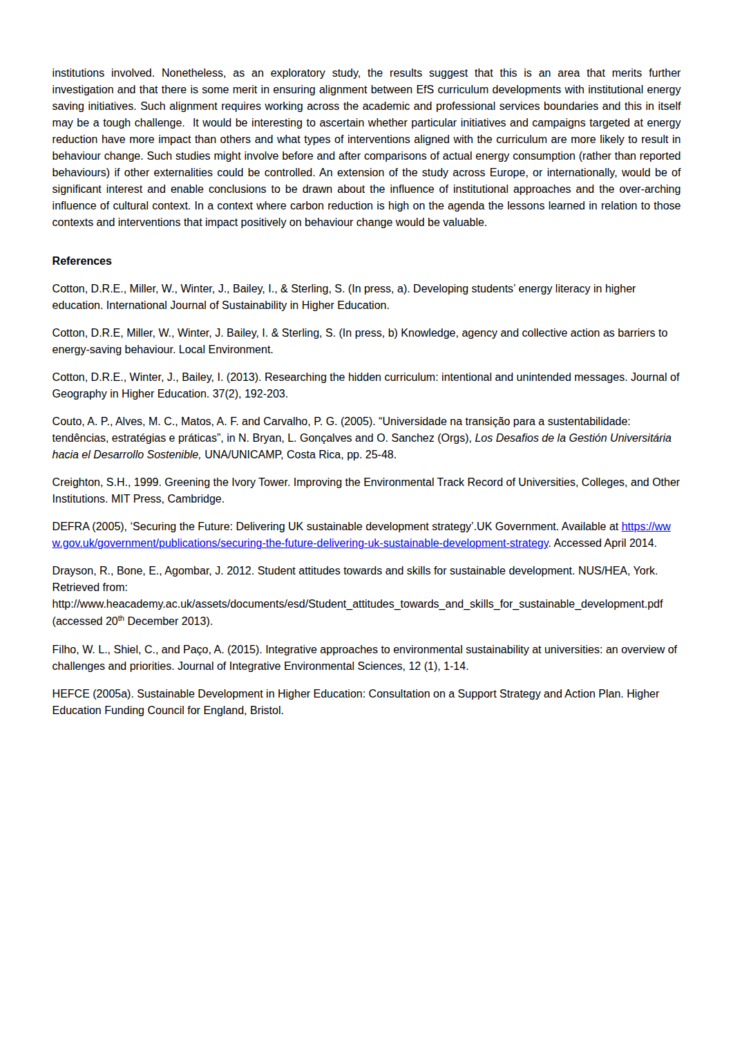institutions involved. Nonetheless, as an exploratory study, the results suggest that this is an area that merits further investigation and that there is some merit in ensuring alignment between EfS curriculum developments with institutional energy saving initiatives. Such alignment requires working across the academic and professional services boundaries and this in itself may be a tough challenge. It would be interesting to ascertain whether particular initiatives and campaigns targeted at energy reduction have more impact than others and what types of interventions aligned with the curriculum are more likely to result in behaviour change. Such studies might involve before and after comparisons of actual energy consumption (rather than reported behaviours) if other externalities could be controlled. An extension of the study across Europe, or internationally, would be of significant interest and enable conclusions to be drawn about the influence of institutional approaches and the over-arching influence of cultural context. In a context where carbon reduction is high on the agenda the lessons learned in relation to those contexts and interventions that impact positively on behaviour change would be valuable.
References
Cotton, D.R.E., Miller, W., Winter, J., Bailey, I., & Sterling, S. (In press, a). Developing students’ energy literacy in higher education. International Journal of Sustainability in Higher Education.
Cotton, D.R.E, Miller, W., Winter, J. Bailey, I. & Sterling, S. (In press, b) Knowledge, agency and collective action as barriers to energy-saving behaviour. Local Environment.
Cotton, D.R.E., Winter, J., Bailey, I. (2013). Researching the hidden curriculum: intentional and unintended messages. Journal of Geography in Higher Education. 37(2), 192-203.
Couto, A. P., Alves, M. C., Matos, A. F. and Carvalho, P. G. (2005). “Universidade na transição para a sustentabilidade: tendências, estratégias e práticas”, in N. Bryan, L. Gonçalves and O. Sanchez (Orgs), Los Desafios de la Gestión Universitária hacia el Desarrollo Sostenible, UNA/UNICAMP, Costa Rica, pp. 25-48.
Creighton, S.H., 1999. Greening the Ivory Tower. Improving the Environmental Track Record of Universities, Colleges, and Other Institutions. MIT Press, Cambridge.
DEFRA (2005), ‘Securing the Future: Delivering UK sustainable development strategy’.UK Government. Available at https://www.gov.uk/government/publications/securing-the-future-delivering-uk-sustainable-development-strategy. Accessed April 2014.
Drayson, R., Bone, E., Agombar, J. 2012. Student attitudes towards and skills for sustainable development. NUS/HEA, York. Retrieved from: http://www.heacademy.ac.uk/assets/documents/esd/Student_attitudes_towards_and_skills_for_sustainable_development.pdf (accessed 20th December 2013).
Filho, W. L., Shiel, C., and Paço, A. (2015). Integrative approaches to environmental sustainability at universities: an overview of challenges and priorities. Journal of Integrative Environmental Sciences, 12 (1), 1-14.
HEFCE (2005a). Sustainable Development in Higher Education: Consultation on a Support Strategy and Action Plan. Higher Education Funding Council for England, Bristol.